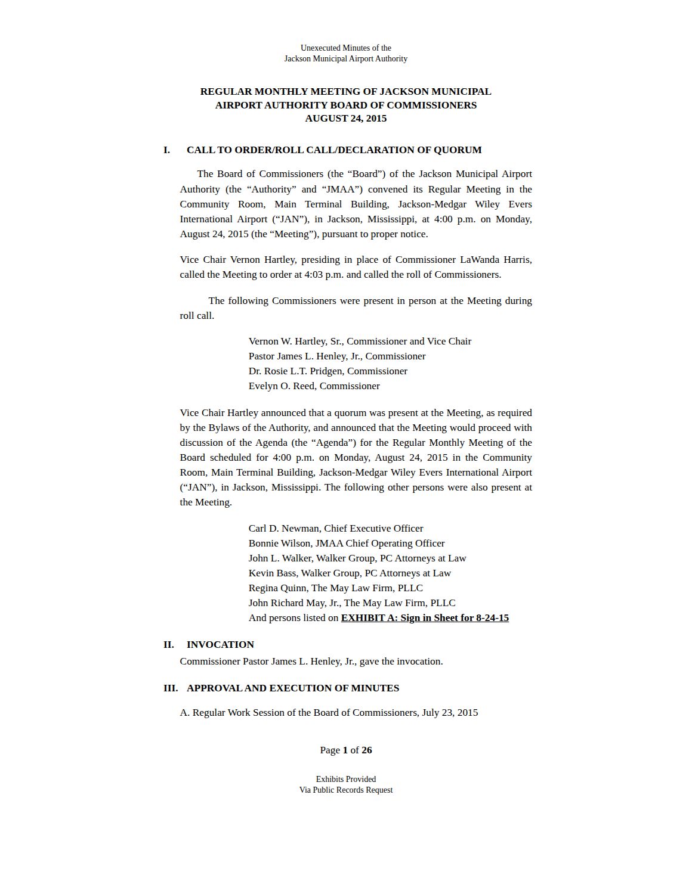Unexecuted Minutes of the
Jackson Municipal Airport Authority
Regular Monthly Meeting of Jackson Municipal
Airport Authority Board of Commissioners
August 24, 2015
I. Call to Order/Roll Call/Declaration of Quorum
The Board of Commissioners (the “Board”) of the Jackson Municipal Airport Authority (the “Authority” and “JMAA”) convened its Regular Meeting in the Community Room, Main Terminal Building, Jackson-Medgar Wiley Evers International Airport (“JAN”), in Jackson, Mississippi, at 4:00 p.m. on Monday, August 24, 2015 (the “Meeting”), pursuant to proper notice.
Vice Chair Vernon Hartley, presiding in place of Commissioner LaWanda Harris, called the Meeting to order at 4:03 p.m. and called the roll of Commissioners.
The following Commissioners were present in person at the Meeting during roll call.
Vernon W. Hartley, Sr., Commissioner and Vice Chair
Pastor James L. Henley, Jr., Commissioner
Dr. Rosie L.T. Pridgen, Commissioner
Evelyn O. Reed, Commissioner
Vice Chair Hartley announced that a quorum was present at the Meeting, as required by the Bylaws of the Authority, and announced that the Meeting would proceed with discussion of the Agenda (the “Agenda”) for the Regular Monthly Meeting of the Board scheduled for 4:00 p.m. on Monday, August 24, 2015 in the Community Room, Main Terminal Building, Jackson-Medgar Wiley Evers International Airport (“JAN”), in Jackson, Mississippi. The following other persons were also present at the Meeting.
Carl D. Newman, Chief Executive Officer
Bonnie Wilson, JMAA Chief Operating Officer
John L. Walker, Walker Group, PC Attorneys at Law
Kevin Bass, Walker Group, PC Attorneys at Law
Regina Quinn, The May Law Firm, PLLC
John Richard May, Jr., The May Law Firm, PLLC
And persons listed on EXHIBIT A: Sign in Sheet for 8-24-15
II. Invocation
Commissioner Pastor James L. Henley, Jr., gave the invocation.
III. Approval and Execution of Minutes
A. Regular Work Session of the Board of Commissioners, July 23, 2015
Page 1 of 26
Exhibits Provided
Via Public Records Request